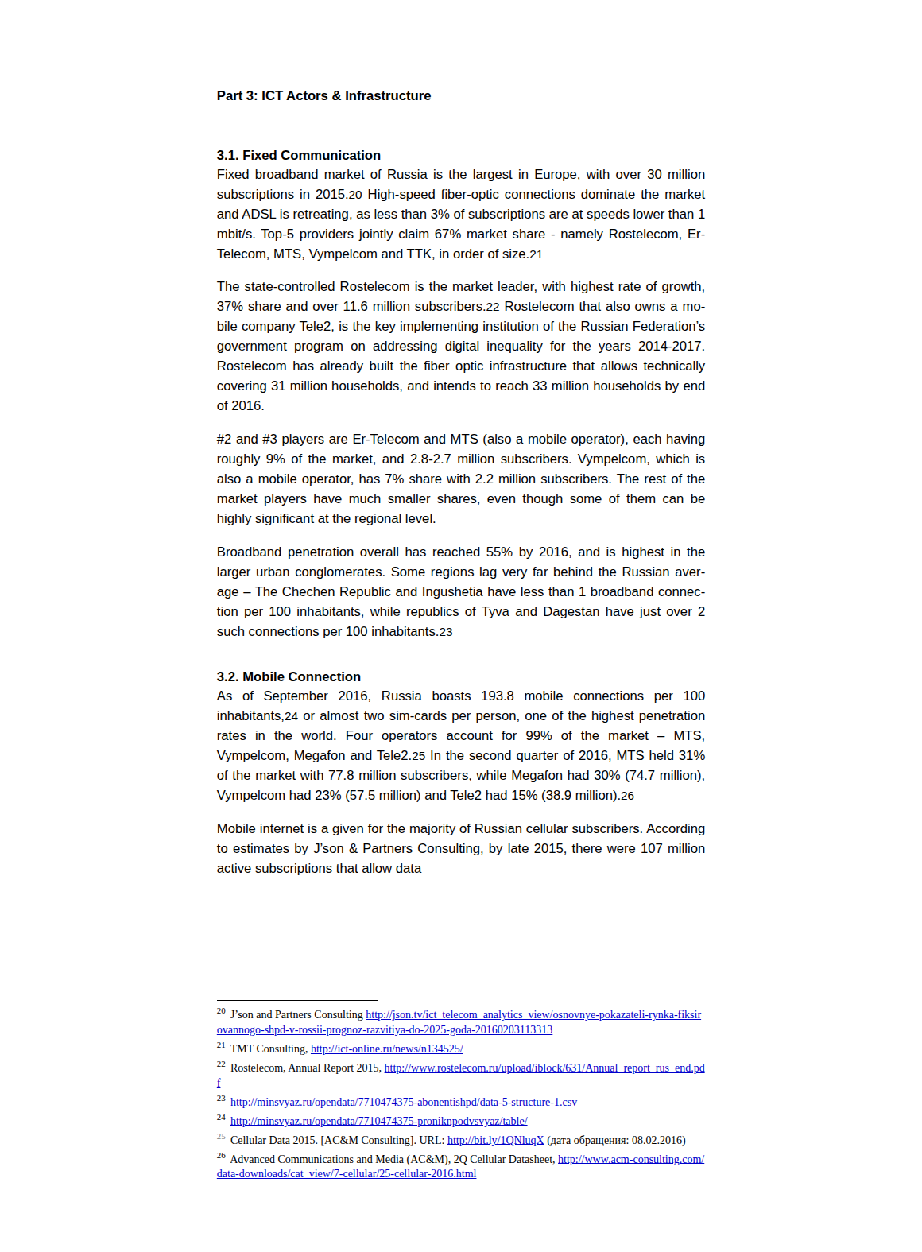Part 3: ICT Actors & Infrastructure
3.1. Fixed Communication
Fixed broadband market of Russia is the largest in Europe, with over 30 million subscriptions in 2015.20 High-speed fiber-optic connections dominate the market and ADSL is retreating, as less than 3% of subscriptions are at speeds lower than 1 mbit/s. Top-5 providers jointly claim 67% market share - namely Rostelecom, Er-Telecom, MTS, Vympelcom and TTK, in order of size.21
The state-controlled Rostelecom is the market leader, with highest rate of growth, 37% share and over 11.6 million subscribers.22 Rostelecom that also owns a mobile company Tele2, is the key implementing institution of the Russian Federation’s government program on addressing digital inequality for the years 2014-2017. Rostelecom has already built the fiber optic infrastructure that allows technically covering 31 million households, and intends to reach 33 million households by end of 2016.
#2 and #3 players are Er-Telecom and MTS (also a mobile operator), each having roughly 9% of the market, and 2.8-2.7 million subscribers. Vympelcom, which is also a mobile operator, has 7% share with 2.2 million subscribers. The rest of the market players have much smaller shares, even though some of them can be highly significant at the regional level.
Broadband penetration overall has reached 55% by 2016, and is highest in the larger urban conglomerates. Some regions lag very far behind the Russian average – The Chechen Republic and Ingushetia have less than 1 broadband connection per 100 inhabitants, while republics of Tyva and Dagestan have just over 2 such connections per 100 inhabitants.23
3.2. Mobile Connection
As of September 2016, Russia boasts 193.8 mobile connections per 100 inhabitants,24 or almost two sim-cards per person, one of the highest penetration rates in the world. Four operators account for 99% of the market – MTS, Vympelcom, Megafon and Tele2.25 In the second quarter of 2016, MTS held 31% of the market with 77.8 million subscribers, while Megafon had 30% (74.7 million), Vympelcom had 23% (57.5 million) and Tele2 had 15% (38.9 million).26
Mobile internet is a given for the majority of Russian cellular subscribers. According to estimates by J’son & Partners Consulting, by late 2015, there were 107 million active subscriptions that allow data
20 J’son and Partners Consulting http://json.tv/ict_telecom_analytics_view/osnovnye-pokazateli-rynka-fiksirovannogo-shpd-v-rossii-prognoz-razvitiya-do-2025-goda-20160203113313
21 TMT Consulting, http://ict-online.ru/news/n134525/
22 Rostelecom, Annual Report 2015, http://www.rostelecom.ru/upload/iblock/631/Annual_report_rus_end.pdf
23 http://minsvyaz.ru/opendata/7710474375-abonentishpd/data-5-structure-1.csv
24 http://minsvyaz.ru/opendata/7710474375-proniknpodvsvyaz/table/
25 Cellular Data 2015. [AC&M Consulting]. URL: http://bit.ly/1QNluqX (дата обращения: 08.02.2016)
26 Advanced Communications and Media (AC&M), 2Q Cellular Datasheet, http://www.acm-consulting.com/data-downloads/cat_view/7-cellular/25-cellular-2016.html